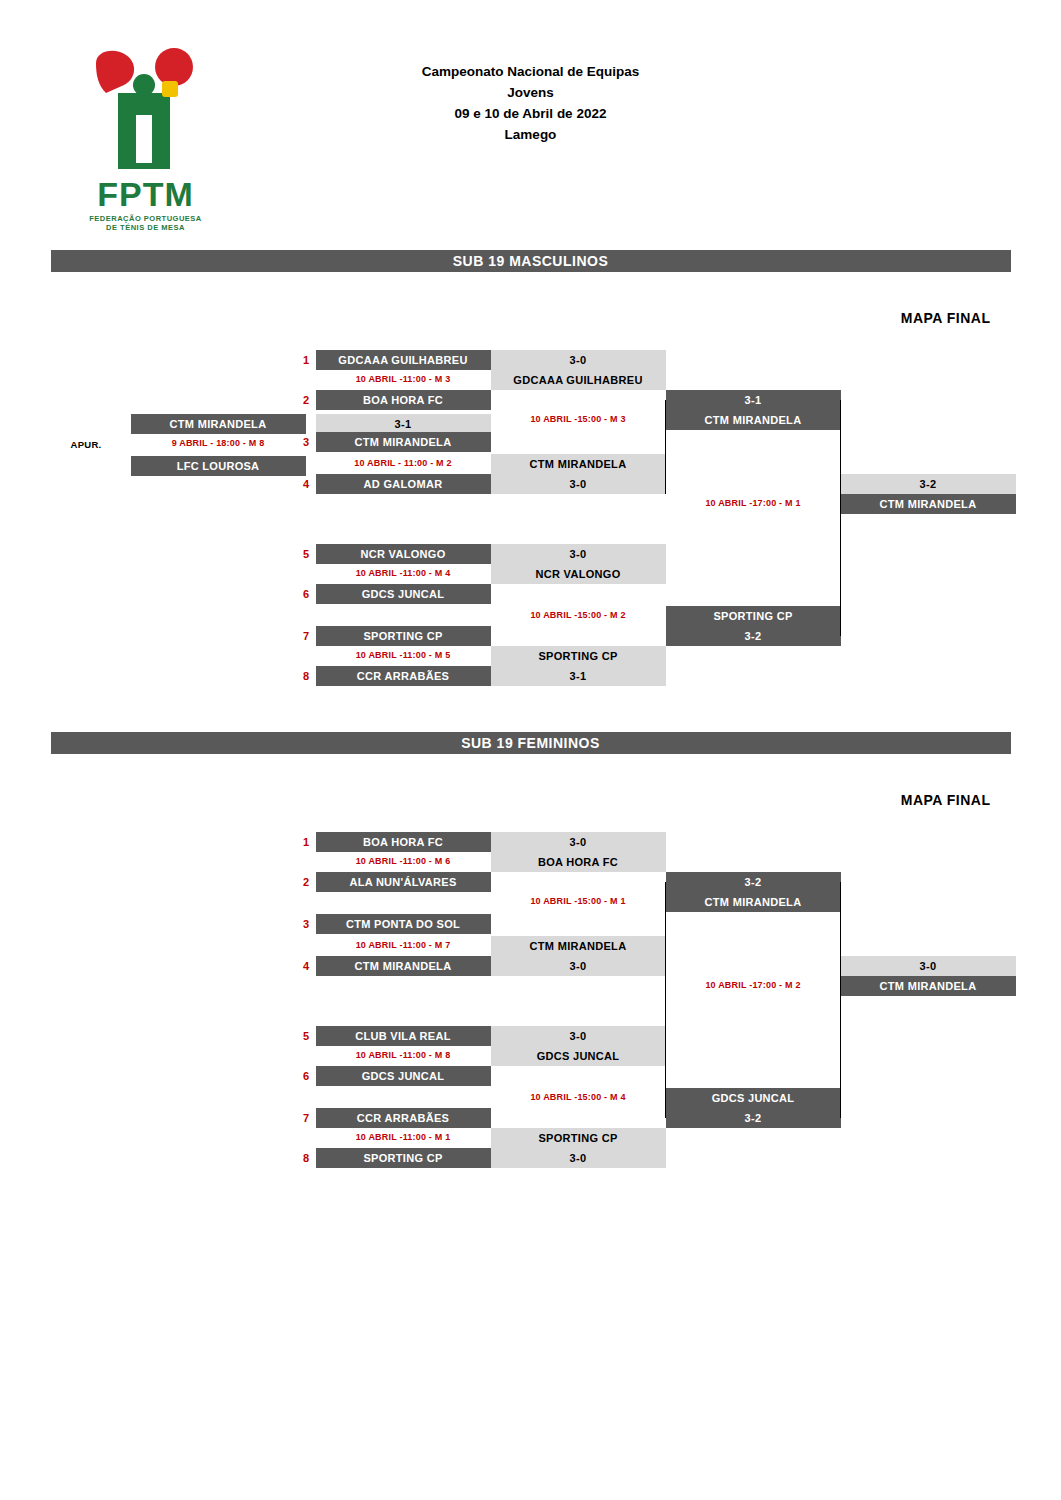FPTM
FEDERAÇÃO PORTUGUESA
DE TÉNIS DE MESA
Campeonato Nacional de Equipas
Jovens
09 e 10 de Abril de 2022
Lamego
SUB 19 MASCULINOS
MAPA FINAL
1
GDCAAA GUILHABREU
3-0
10 ABRIL -11:00 - M 3
GDCAAA GUILHABREU
2
BOA HORA FC
3-1
CTM MIRANDELA
3-1
10 ABRIL -15:00 - M 3
CTM MIRANDELA
APUR.
9 ABRIL - 18:00 - M 8
3
CTM MIRANDELA
LFC LOUROSA
10 ABRIL - 11:00 - M 2
CTM MIRANDELA
4
AD GALOMAR
3-0
3-2
10 ABRIL -17:00 - M 1
CTM MIRANDELA
5
NCR VALONGO
3-0
10 ABRIL -11:00 - M 4
NCR VALONGO
6
GDCS JUNCAL
10 ABRIL -15:00 - M 2
SPORTING CP
7
SPORTING CP
3-2
10 ABRIL -11:00 - M 5
SPORTING CP
8
CCR ARRABÃES
3-1
SUB 19 FEMININOS
MAPA FINAL
1
BOA HORA FC
3-0
10 ABRIL -11:00 - M 6
BOA HORA FC
2
ALA NUN'ÁLVARES
3-2
10 ABRIL -15:00 - M 1
CTM MIRANDELA
3
CTM PONTA DO SOL
10 ABRIL -11:00 - M 7
CTM MIRANDELA
4
CTM MIRANDELA
3-0
3-0
10 ABRIL -17:00 - M 2
CTM MIRANDELA
5
CLUB VILA REAL
3-0
10 ABRIL -11:00 - M 8
GDCS JUNCAL
6
GDCS JUNCAL
10 ABRIL -15:00 - M 4
GDCS JUNCAL
7
CCR ARRABÃES
3-2
10 ABRIL -11:00 - M 1
SPORTING CP
8
SPORTING CP
3-0